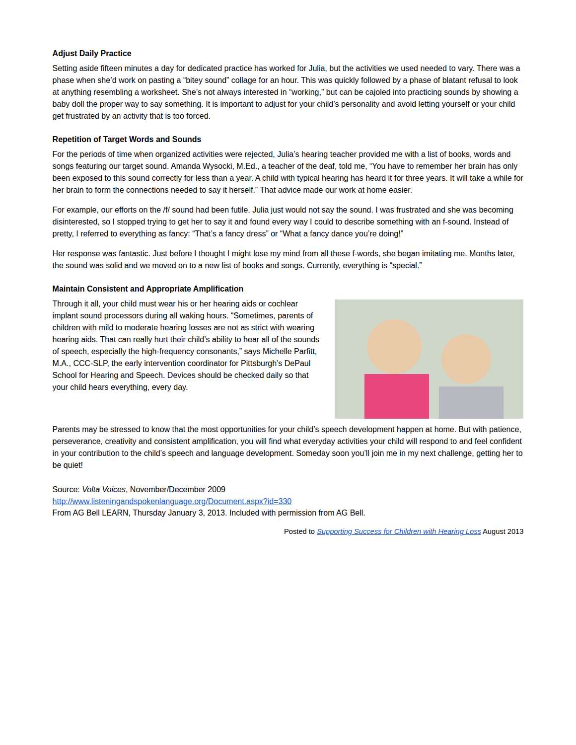Adjust Daily Practice
Setting aside fifteen minutes a day for dedicated practice has worked for Julia, but the activities we used needed to vary. There was a phase when she’d work on pasting a “bitey sound” collage for an hour. This was quickly followed by a phase of blatant refusal to look at anything resembling a worksheet. She’s not always interested in “working,” but can be cajoled into practicing sounds by showing a baby doll the proper way to say something. It is important to adjust for your child’s personality and avoid letting yourself or your child get frustrated by an activity that is too forced.
Repetition of Target Words and Sounds
For the periods of time when organized activities were rejected, Julia’s hearing teacher provided me with a list of books, words and songs featuring our target sound. Amanda Wysocki, M.Ed., a teacher of the deaf, told me, “You have to remember her brain has only been exposed to this sound correctly for less than a year. A child with typical hearing has heard it for three years. It will take a while for her brain to form the connections needed to say it herself.” That advice made our work at home easier.
For example, our efforts on the /f/ sound had been futile. Julia just would not say the sound. I was frustrated and she was becoming disinterested, so I stopped trying to get her to say it and found every way I could to describe something with an f-sound. Instead of pretty, I referred to everything as fancy: “That’s a fancy dress” or “What a fancy dance you’re doing!”
Her response was fantastic. Just before I thought I might lose my mind from all these f-words, she began imitating me. Months later, the sound was solid and we moved on to a new list of books and songs. Currently, everything is “special.”
Maintain Consistent and Appropriate Amplification
Through it all, your child must wear his or her hearing aids or cochlear implant sound processors during all waking hours. “Sometimes, parents of children with mild to moderate hearing losses are not as strict with wearing hearing aids. That can really hurt their child’s ability to hear all of the sounds of speech, especially the high-frequency consonants,” says Michelle Parfitt, M.A., CCC-SLP, the early intervention coordinator for Pittsburgh’s DePaul School for Hearing and Speech. Devices should be checked daily so that your child hears everything, every day.
Parents may be stressed to know that the most opportunities for your child’s speech development happen at home. But with patience, perseverance, creativity and consistent amplification, you will find what everyday activities your child will respond to and feel confident in your contribution to the child’s speech and language development. Someday soon you’ll join me in my next challenge, getting her to be quiet!
Source: Volta Voices, November/December 2009
http://www.listeningandspokenlanguage.org/Document.aspx?id=330
From AG Bell LEARN, Thursday January 3, 2013. Included with permission from AG Bell.
Posted to Supporting Success for Children with Hearing Loss August 2013